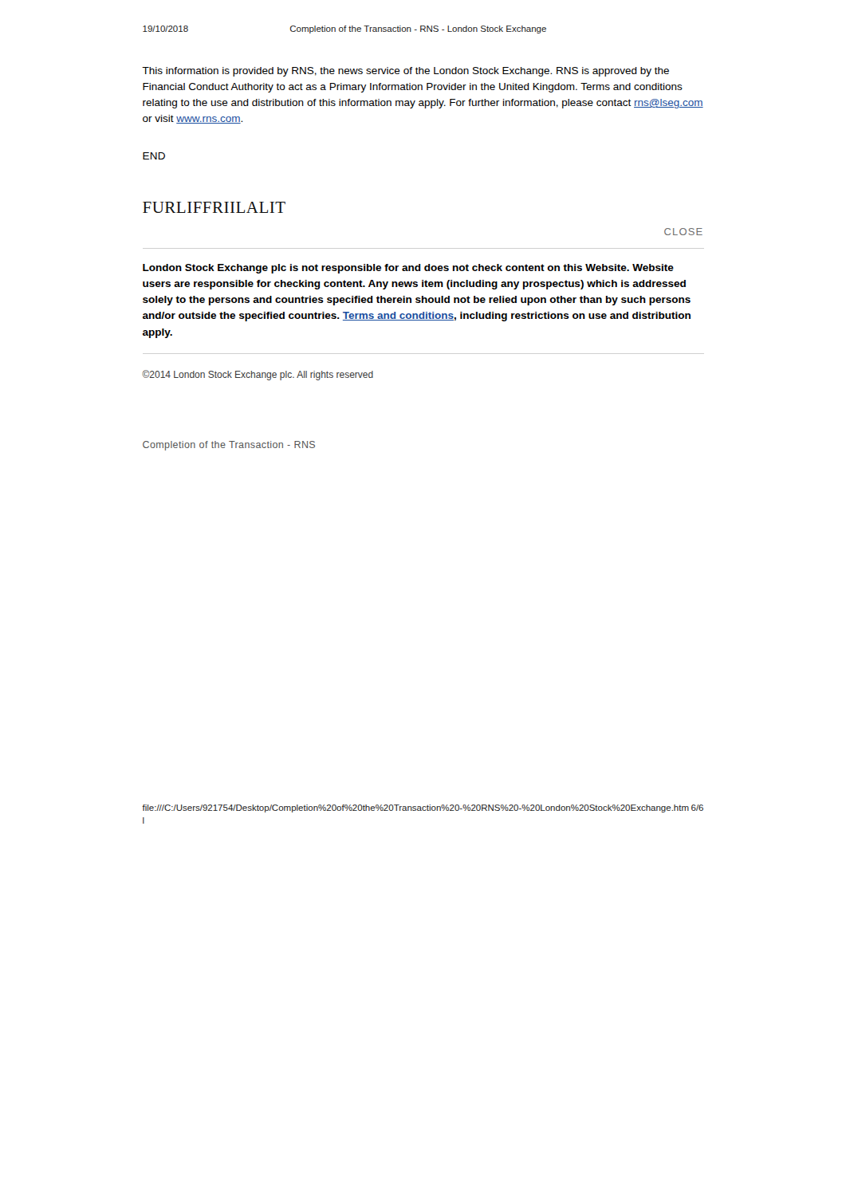19/10/2018 Completion of the Transaction - RNS - London Stock Exchange
This information is provided by RNS, the news service of the London Stock Exchange. RNS is approved by the Financial Conduct Authority to act as a Primary Information Provider in the United Kingdom. Terms and conditions relating to the use and distribution of this information may apply. For further information, please contact rns@lseg.com or visit www.rns.com.
END
FURLIFFRIILALIT
CLOSE
London Stock Exchange plc is not responsible for and does not check content on this Website. Website users are responsible for checking content. Any news item (including any prospectus) which is addressed solely to the persons and countries specified therein should not be relied upon other than by such persons and/or outside the specified countries. Terms and conditions, including restrictions on use and distribution apply.
©2014 London Stock Exchange plc. All rights reserved
Completion of the Transaction - RNS
file:///C:/Users/921754/Desktop/Completion%20of%20the%20Transaction%20-%20RNS%20-%20London%20Stock%20Exchange.html 6/6